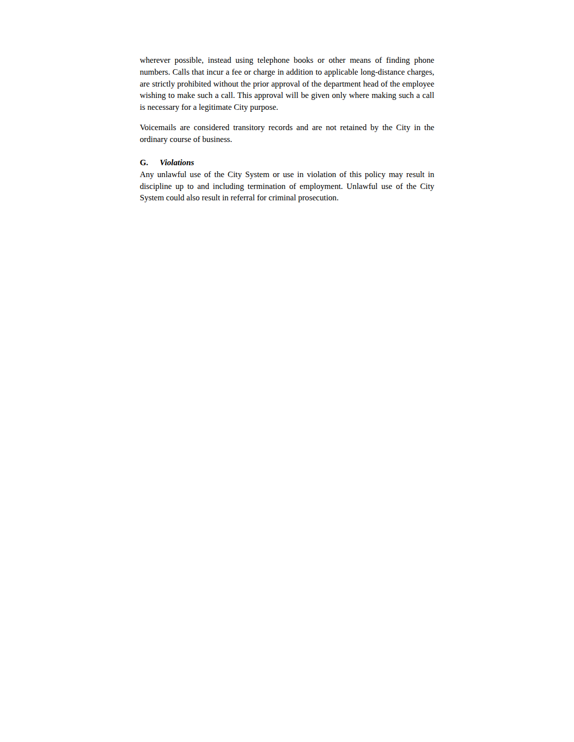wherever possible, instead using telephone books or other means of finding phone numbers. Calls that incur a fee or charge in addition to applicable long-distance charges, are strictly prohibited without the prior approval of the department head of the employee wishing to make such a call. This approval will be given only where making such a call is necessary for a legitimate City purpose.
Voicemails are considered transitory records and are not retained by the City in the ordinary course of business.
G. Violations
Any unlawful use of the City System or use in violation of this policy may result in discipline up to and including termination of employment. Unlawful use of the City System could also result in referral for criminal prosecution.